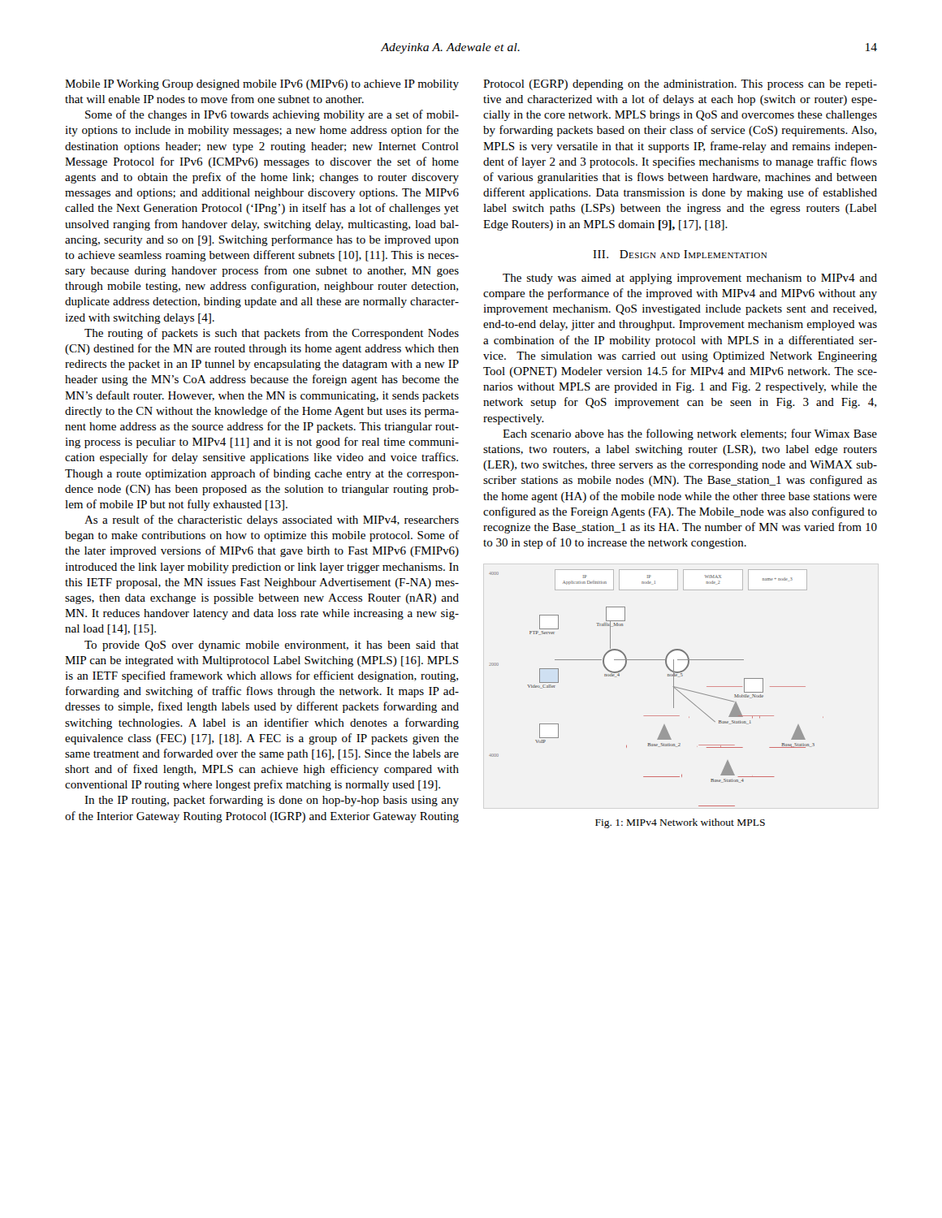Adeyinka A. Adewale et al.
14
Mobile IP Working Group designed mobile IPv6 (MIPv6) to achieve IP mobility that will enable IP nodes to move from one subnet to another.
Some of the changes in IPv6 towards achieving mobility are a set of mobility options to include in mobility messages; a new home address option for the destination options header; new type 2 routing header; new Internet Control Message Protocol for IPv6 (ICMPv6) messages to discover the set of home agents and to obtain the prefix of the home link; changes to router discovery messages and options; and additional neighbour discovery options. The MIPv6 called the Next Generation Protocol (‘IPng’) in itself has a lot of challenges yet unsolved ranging from handover delay, switching delay, multicasting, load balancing, security and so on [9]. Switching performance has to be improved upon to achieve seamless roaming between different subnets [10], [11]. This is necessary because during handover process from one subnet to another, MN goes through mobile testing, new address configuration, neighbour router detection, duplicate address detection, binding update and all these are normally characterized with switching delays [4].
The routing of packets is such that packets from the Correspondent Nodes (CN) destined for the MN are routed through its home agent address which then redirects the packet in an IP tunnel by encapsulating the datagram with a new IP header using the MN’s CoA address because the foreign agent has become the MN’s default router. However, when the MN is communicating, it sends packets directly to the CN without the knowledge of the Home Agent but uses its permanent home address as the source address for the IP packets. This triangular routing process is peculiar to MIPv4 [11] and it is not good for real time communication especially for delay sensitive applications like video and voice traffics. Though a route optimization approach of binding cache entry at the correspondence node (CN) has been proposed as the solution to triangular routing problem of mobile IP but not fully exhausted [13].
As a result of the characteristic delays associated with MIPv4, researchers began to make contributions on how to optimize this mobile protocol. Some of the later improved versions of MIPv6 that gave birth to Fast MIPv6 (FMIPv6) introduced the link layer mobility prediction or link layer trigger mechanisms. In this IETF proposal, the MN issues Fast Neighbour Advertisement (F-NA) messages, then data exchange is possible between new Access Router (nAR) and MN. It reduces handover latency and data loss rate while increasing a new signal load [14], [15].
To provide QoS over dynamic mobile environment, it has been said that MIP can be integrated with Multiprotocol Label Switching (MPLS) [16]. MPLS is an IETF specified framework which allows for efficient designation, routing, forwarding and switching of traffic flows through the network. It maps IP addresses to simple, fixed length labels used by different packets forwarding and switching technologies. A label is an identifier which denotes a forwarding equivalence class (FEC) [17], [18]. A FEC is a group of IP packets given the same treatment and forwarded over the same path [16], [15]. Since the labels are short and of fixed length, MPLS can achieve high efficiency compared with conventional IP routing where longest prefix matching is normally used [19].
In the IP routing, packet forwarding is done on hop-by-hop basis using any of the Interior Gateway Routing Protocol (IGRP) and Exterior Gateway Routing Protocol (EGRP) depending on the administration. This process can be repetitive and characterized with a lot of delays at each hop (switch or router) especially in the core network. MPLS brings in QoS and overcomes these challenges by forwarding packets based on their class of service (CoS) requirements. Also, MPLS is very versatile in that it supports IP, frame-relay and remains independent of layer 2 and 3 protocols. It specifies mechanisms to manage traffic flows of various granularities that is flows between hardware, machines and between different applications. Data transmission is done by making use of established label switch paths (LSPs) between the ingress and the egress routers (Label Edge Routers) in an MPLS domain [9], [17], [18].
III. Design and Implementation
The study was aimed at applying improvement mechanism to MIPv4 and compare the performance of the improved with MIPv4 and MIPv6 without any improvement mechanism. QoS investigated include packets sent and received, end-to-end delay, jitter and throughput. Improvement mechanism employed was a combination of the IP mobility protocol with MPLS in a differentiated service. The simulation was carried out using Optimized Network Engineering Tool (OPNET) Modeler version 14.5 for MIPv4 and MIPv6 network. The scenarios without MPLS are provided in Fig. 1 and Fig. 2 respectively, while the network setup for QoS improvement can be seen in Fig. 3 and Fig. 4, respectively.
Each scenario above has the following network elements; four Wimax Base stations, two routers, a label switching router (LSR), two label edge routers (LER), two switches, three servers as the corresponding node and WiMAX subscriber stations as mobile nodes (MN). The Base_station_1 was configured as the home agent (HA) of the mobile node while the other three base stations were configured as the Foreign Agents (FA). The Mobile_node was also configured to recognize the Base_station_1 as its HA. The number of MN was varied from 10 to 30 in step of 10 to increase the network congestion.
IP
Application Definition
IP
node_1
WiMAX
node_2
name + node_3
4000
2000
4000
FTP_Server
Video_Caller
VoIP
Traffic_Mon
node_4
node_5
Mobile_Node
Base_Station_1
Base_Station_2
Base_Station_3
Base_Station_4
Fig. 1: MIPv4 Network without MPLS